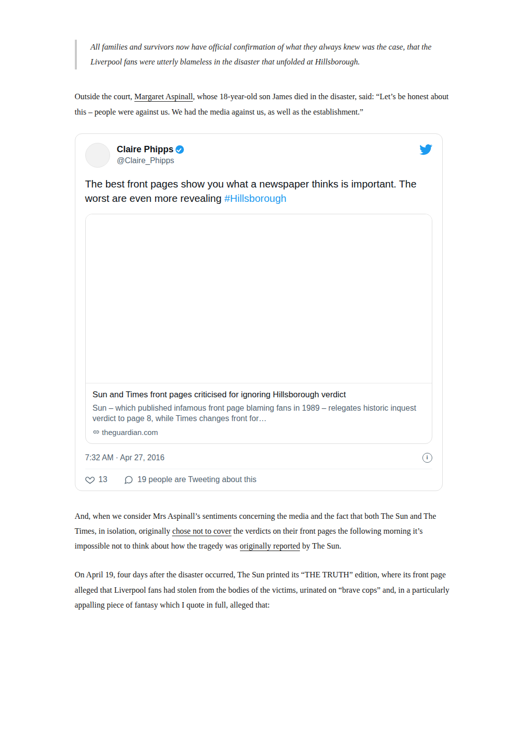All families and survivors now have official confirmation of what they always knew was the case, that the Liverpool fans were utterly blameless in the disaster that unfolded at Hillsborough.
Outside the court, Margaret Aspinall, whose 18-year-old son James died in the disaster, said: “Let’s be honest about this – people were against us. We had the media against us, as well as the establishment.”
Claire Phipps @Claire_Phipps
The best front pages show you what a newspaper thinks is important. The worst are even more revealing #Hillsborough
Sun and Times front pages criticised for ignoring Hillsborough verdict
Sun – which published infamous front page blaming fans in 1989 – relegates historic inquest verdict to page 8, while Times changes front for…
theguardian.com
7:32 AM · Apr 27, 2016 i
13 19 people are Tweeting about this
And, when we consider Mrs Aspinall’s sentiments concerning the media and the fact that both The Sun and The Times, in isolation, originally chose not to cover the verdicts on their front pages the following morning it’s impossible not to think about how the tragedy was originally reported by The Sun.
On April 19, four days after the disaster occurred, The Sun printed its “THE TRUTH” edition, where its front page alleged that Liverpool fans had stolen from the bodies of the victims, urinated on “brave cops” and, in a particularly appalling piece of fantasy which I quote in full, alleged that: